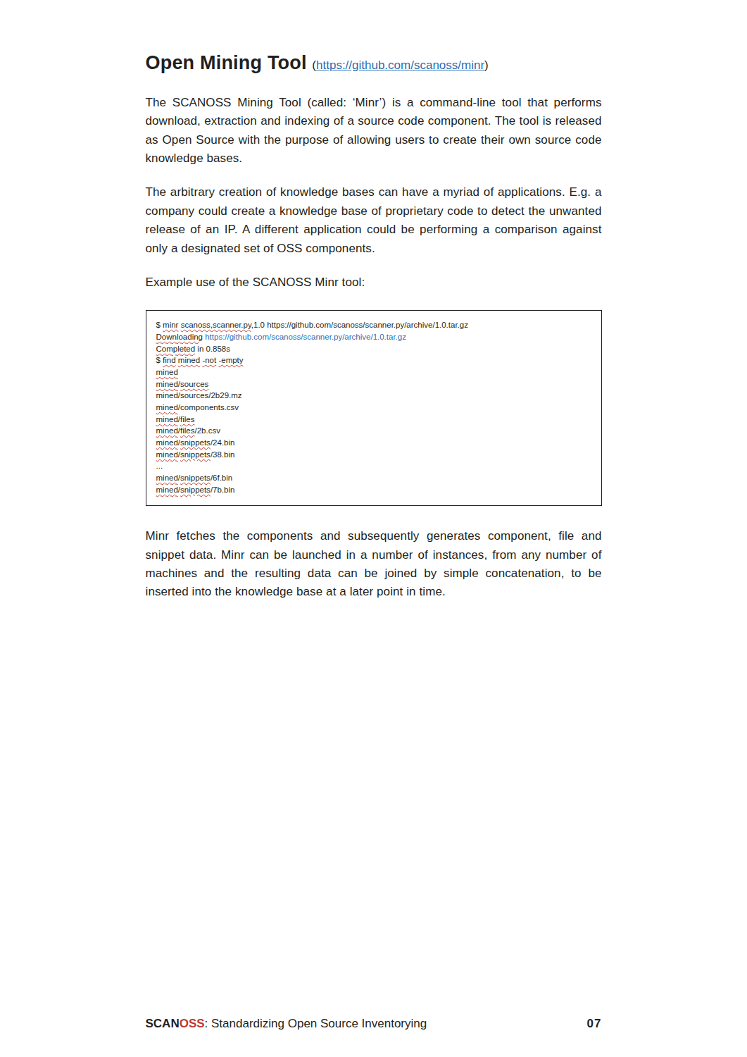Open Mining Tool (https://github.com/scanoss/minr)
The SCANOSS Mining Tool (called: ‘Minr’) is a command-line tool that performs download, extraction and indexing of a source code component. The tool is released as Open Source with the purpose of allowing users to create their own source code knowledge bases.
The arbitrary creation of knowledge bases can have a myriad of applications. E.g. a company could create a knowledge base of proprietary code to detect the unwanted release of an IP. A different application could be performing a comparison against only a designated set of OSS components.
Example use of the SCANOSS Minr tool:
$ minr scanoss,scanner.py,1.0 https://github.com/scanoss/scanner.py/archive/1.0.tar.gz
Downloading https://github.com/scanoss/scanner.py/archive/1.0.tar.gz
Completed in 0.858s
$ find mined -not -empty
mined
mined/sources
mined/sources/2b29.mz
mined/components.csv
mined/files
mined/files/2b.csv
mined/snippets/24.bin
mined/snippets/38.bin
...
mined/snippets/6f.bin
mined/snippets/7b.bin
Minr fetches the components and subsequently generates component, file and snippet data. Minr can be launched in a number of instances, from any number of machines and the resulting data can be joined by simple concatenation, to be inserted into the knowledge base at a later point in time.
SCAN OSS: Standardizing Open Source Inventorying
07